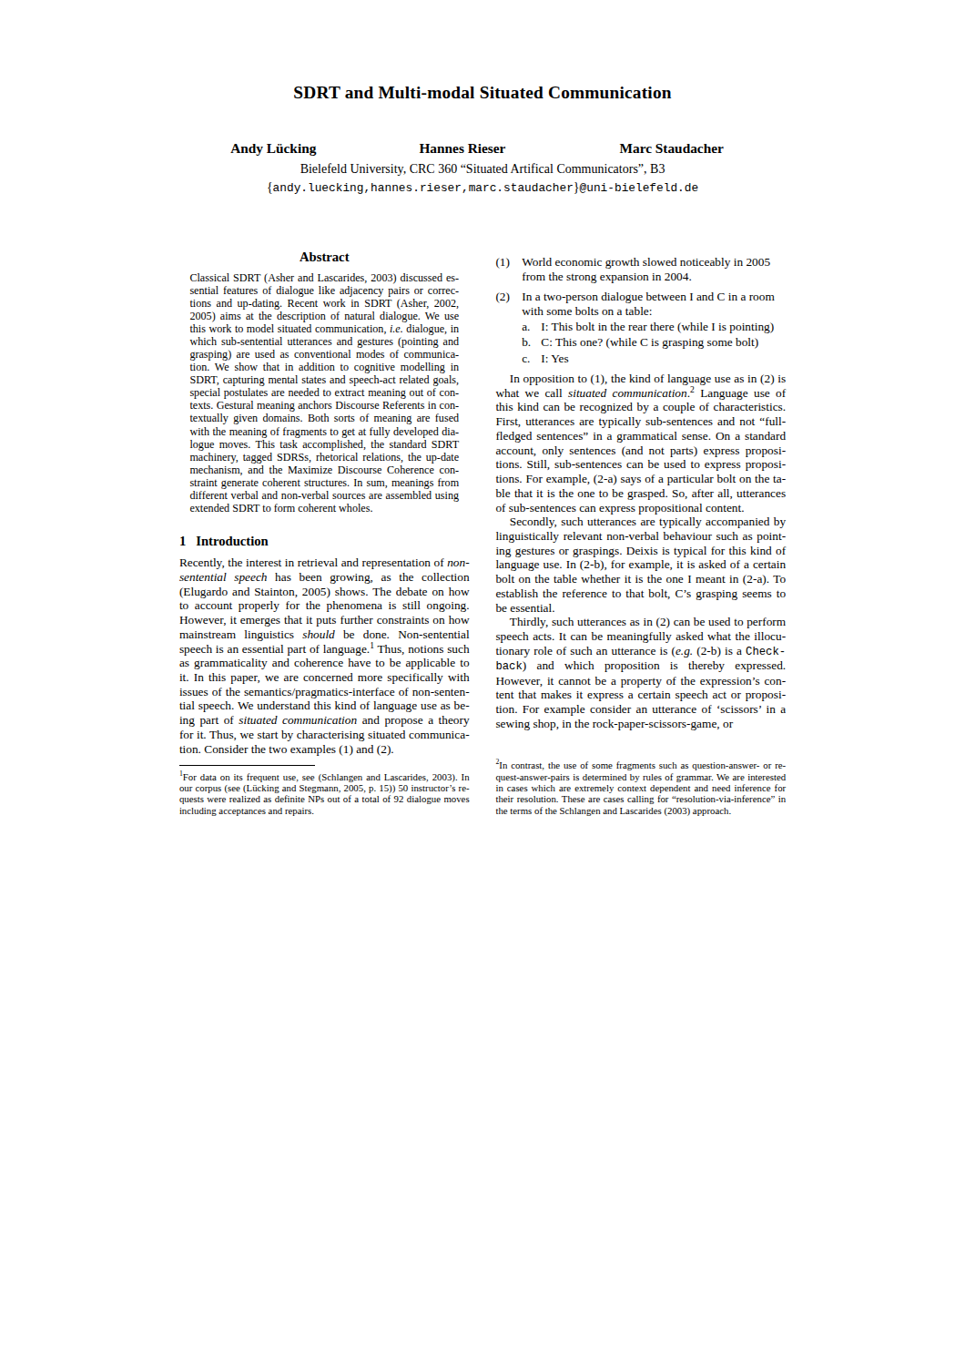SDRT and Multi-modal Situated Communication
| Andy Lücking | Hannes Rieser | Marc Staudacher |
Bielefeld University, CRC 360 “Situated Artifical Communicators”, B3
{andy.luecking,hannes.rieser,marc.staudacher}@uni-bielefeld.de
Abstract
Classical SDRT (Asher and Lascarides, 2003) discussed essential features of dialogue like adjacency pairs or corrections and up-dating. Recent work in SDRT (Asher, 2002, 2005) aims at the description of natural dialogue. We use this work to model situated communication, i.e. dialogue, in which sub-sentential utterances and gestures (pointing and grasping) are used as conventional modes of communication. We show that in addition to cognitive modelling in SDRT, capturing mental states and speech-act related goals, special postulates are needed to extract meaning out of contexts. Gestural meaning anchors Discourse Referents in contextually given domains. Both sorts of meaning are fused with the meaning of fragments to get at fully developed dialogue moves. This task accomplished, the standard SDRT machinery, tagged SDRSs, rhetorical relations, the up-date mechanism, and the Maximize Discourse Coherence constraint generate coherent structures. In sum, meanings from different verbal and non-verbal sources are assembled using extended SDRT to form coherent wholes.
1 Introduction
Recently, the interest in retrieval and representation of non-sentential speech has been growing, as the collection (Elugardo and Stainton, 2005) shows. The debate on how to account properly for the phenomena is still ongoing. However, it emerges that it puts further constraints on how mainstream linguistics should be done. Non-sentential speech is an essential part of language.1 Thus, notions such as grammaticality and coherence have to be applicable to it. In this paper, we are concerned more specifically with issues of the semantics/pragmatics-interface of non-sentential speech. We understand this kind of language use as being part of situated communication and propose a theory for it. Thus, we start by characterising situated communication. Consider the two examples (1) and (2).
1For data on its frequent use, see (Schlangen and Lascarides, 2003). In our corpus (see (Lücking and Stegmann, 2005, p. 15)) 50 instructor’s requests were realized as definite NPs out of a total of 92 dialogue moves including acceptances and repairs.
(1)
World economic growth slowed noticeably in 2005 from the strong expansion in 2004.
(2)
In a two-person dialogue between I and C in a room with some bolts on a table:
a.
I: This bolt in the rear there (while I is pointing)
b.
C: This one? (while C is grasping some bolt)
c.
I: Yes
In opposition to (1), the kind of language use as in (2) is what we call situated communication.2 Language use of this kind can be recognized by a couple of characteristics. First, utterances are typically sub-sentences and not “full-fledged sentences” in a grammatical sense. On a standard account, only sentences (and not parts) express propositions. Still, sub-sentences can be used to express propositions. For example, (2-a) says of a particular bolt on the table that it is the one to be grasped. So, after all, utterances of sub-sentences can express propositional content.
Secondly, such utterances are typically accompanied by linguistically relevant non-verbal behaviour such as pointing gestures or graspings. Deixis is typical for this kind of language use. In (2-b), for example, it is asked of a certain bolt on the table whether it is the one I meant in (2-a). To establish the reference to that bolt, C’s grasping seems to be essential.
Thirdly, such utterances as in (2) can be used to perform speech acts. It can be meaningfully asked what the illocutionary role of such an utterance is (e.g. (2-b) is a Check-back) and which proposition is thereby expressed. However, it cannot be a property of the expression’s content that makes it express a certain speech act or proposition. For example consider an utterance of ‘scissors’ in a sewing shop, in the rock-paper-scissors-game, or
2In contrast, the use of some fragments such as question-answer- or request-answer-pairs is determined by rules of grammar. We are interested in cases which are extremely context dependent and need inference for their resolution. These are cases calling for “resolution-via-inference” in the terms of the Schlangen and Lascarides (2003) approach.